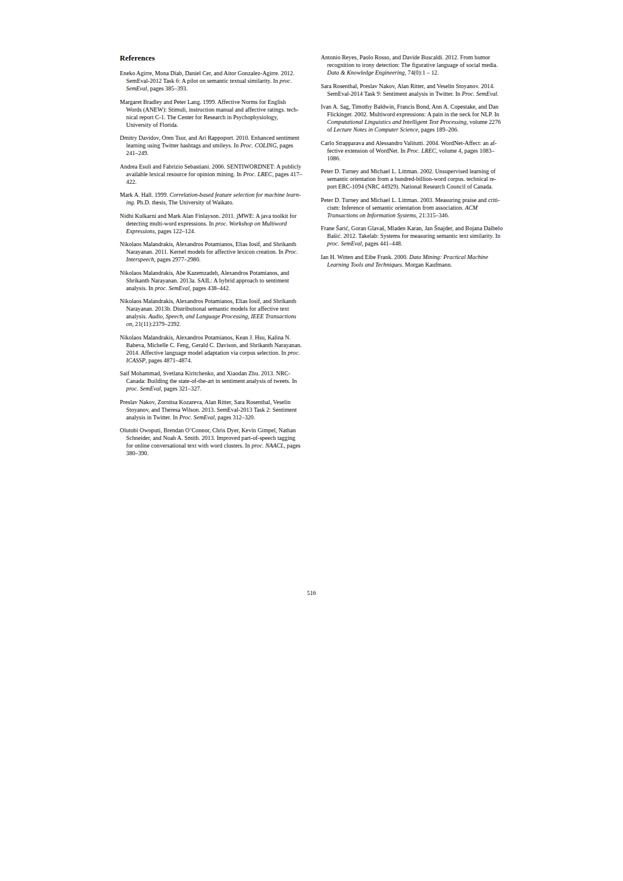References
Eneko Agirre, Mona Diab, Daniel Cer, and Aitor Gonzalez-Agirre. 2012. SemEval-2012 Task 6: A pilot on semantic textual similarity. In proc. SemEval, pages 385–393.
Margaret Bradley and Peter Lang. 1999. Affective Norms for English Words (ANEW): Stimuli, instruction manual and affective ratings. technical report C-1. The Center for Research in Psychophysiology, University of Florida.
Dmitry Davidov, Oren Tsur, and Ari Rappoport. 2010. Enhanced sentiment learning using Twitter hashtags and smileys. In Proc. COLING, pages 241–249.
Andrea Esuli and Fabrizio Sebastiani. 2006. SENTIWORDNET: A publicly available lexical resource for opinion mining. In Proc. LREC, pages 417–422.
Mark A. Hall. 1999. Correlation-based feature selection for machine learning. Ph.D. thesis, The University of Waikato.
Nidhi Kulkarni and Mark Alan Finlayson. 2011. jMWE: A java toolkit for detecting multi-word expressions. In proc. Workshop on Multiword Expressions, pages 122–124.
Nikolaos Malandrakis, Alexandros Potamianos, Elias Iosif, and Shrikanth Narayanan. 2011. Kernel models for affective lexicon creation. In Proc. Interspeech, pages 2977–2980.
Nikolaos Malandrakis, Abe Kazemzadeh, Alexandros Potamianos, and Shrikanth Narayanan. 2013a. SAIL: A hybrid approach to sentiment analysis. In proc. SemEval, pages 438–442.
Nikolaos Malandrakis, Alexandros Potamianos, Elias Iosif, and Shrikanth Narayanan. 2013b. Distributional semantic models for affective text analysis. Audio, Speech, and Language Processing, IEEE Transactions on, 21(11):2379–2392.
Nikolaos Malandrakis, Alexandros Potamianos, Kean J. Hsu, Kalina N. Babeva, Michelle C. Feng, Gerald C. Davison, and Shrikanth Narayanan. 2014. Affective language model adaptation via corpus selection. In proc. ICASSP, pages 4871–4874.
Saif Mohammad, Svetlana Kiritchenko, and Xiaodan Zhu. 2013. NRC-Canada: Building the state-of-the-art in sentiment analysis of tweets. In proc. SemEval, pages 321–327.
Preslav Nakov, Zornitsa Kozareva, Alan Ritter, Sara Rosenthal, Veselin Stoyanov, and Theresa Wilson. 2013. SemEval-2013 Task 2: Sentiment analysis in Twitter. In Proc. SemEval, pages 312–320.
Olutobi Owoputi, Brendan O’Connor, Chris Dyer, Kevin Gimpel, Nathan Schneider, and Noah A. Smith. 2013. Improved part-of-speech tagging for online conversational text with word clusters. In proc. NAACL, pages 380–390.
Antonio Reyes, Paolo Rosso, and Davide Buscaldi. 2012. From humor recognition to irony detection: The figurative language of social media. Data & Knowledge Engineering, 74(0):1 – 12.
Sara Rosenthal, Preslav Nakov, Alan Ritter, and Veselin Stoyanov. 2014. SemEval-2014 Task 9: Sentiment analysis in Twitter. In Proc. SemEval.
Ivan A. Sag, Timothy Baldwin, Francis Bond, Ann A. Copestake, and Dan Flickinger. 2002. Multiword expressions: A pain in the neck for NLP. In Computational Linguistics and Intelligent Text Processing, volume 2276 of Lecture Notes in Computer Science, pages 189–206.
Carlo Strapparava and Alessandro Valitutti. 2004. WordNet-Affect: an affective extension of WordNet. In Proc. LREC, volume 4, pages 1083–1086.
Peter D. Turney and Michael L. Littman. 2002. Unsupervised learning of semantic orientation from a hundred-billion-word corpus. technical report ERC-1094 (NRC 44929). National Research Council of Canada.
Peter D. Turney and Michael L. Littman. 2003. Measuring praise and criticism: Inference of semantic orientation from association. ACM Transactions on Information Systems, 21:315–346.
Frane Šarić, Goran Glavaš, Mladen Karan, Jan Šnajder, and Bojana Dalbelo Bašić. 2012. Takelab: Systems for measuring semantic text similarity. In proc. SemEval, pages 441–448.
Ian H. Witten and Eibe Frank. 2000. Data Mining: Practical Machine Learning Tools and Techniques. Morgan Kaufmann.
516